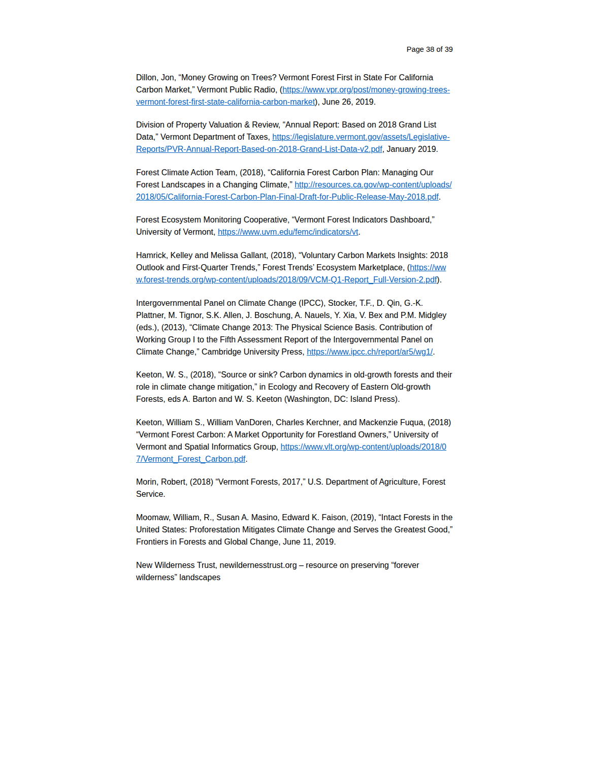Page 38 of 39
Dillon, Jon, “Money Growing on Trees? Vermont Forest First in State For California Carbon Market,” Vermont Public Radio, (https://www.vpr.org/post/money-growing-trees-vermont-forest-first-state-california-carbon-market), June 26, 2019.
Division of Property Valuation & Review, “Annual Report: Based on 2018 Grand List Data,” Vermont Department of Taxes, https://legislature.vermont.gov/assets/Legislative-Reports/PVR-Annual-Report-Based-on-2018-Grand-List-Data-v2.pdf, January 2019.
Forest Climate Action Team, (2018), “California Forest Carbon Plan: Managing Our Forest Landscapes in a Changing Climate,” http://resources.ca.gov/wp-content/uploads/2018/05/California-Forest-Carbon-Plan-Final-Draft-for-Public-Release-May-2018.pdf.
Forest Ecosystem Monitoring Cooperative, “Vermont Forest Indicators Dashboard,” University of Vermont, https://www.uvm.edu/femc/indicators/vt.
Hamrick, Kelley and Melissa Gallant, (2018), “Voluntary Carbon Markets Insights: 2018 Outlook and First-Quarter Trends,” Forest Trends’ Ecosystem Marketplace, (https://www.forest-trends.org/wp-content/uploads/2018/09/VCM-Q1-Report_Full-Version-2.pdf).
Intergovernmental Panel on Climate Change (IPCC), Stocker, T.F., D. Qin, G.-K. Plattner, M. Tignor, S.K. Allen, J. Boschung, A. Nauels, Y. Xia, V. Bex and P.M. Midgley (eds.), (2013), “Climate Change 2013: The Physical Science Basis. Contribution of Working Group I to the Fifth Assessment Report of the Intergovernmental Panel on Climate Change,” Cambridge University Press, https://www.ipcc.ch/report/ar5/wg1/.
Keeton, W. S., (2018), “Source or sink? Carbon dynamics in old-growth forests and their role in climate change mitigation,” in Ecology and Recovery of Eastern Old-growth Forests, eds A. Barton and W. S. Keeton (Washington, DC: Island Press).
Keeton, William S., William VanDoren, Charles Kerchner, and Mackenzie Fuqua, (2018) “Vermont Forest Carbon: A Market Opportunity for Forestland Owners,” University of Vermont and Spatial Informatics Group, https://www.vlt.org/wp-content/uploads/2018/07/Vermont_Forest_Carbon.pdf.
Morin, Robert, (2018) “Vermont Forests, 2017,” U.S. Department of Agriculture, Forest Service.
Moomaw, William, R., Susan A. Masino, Edward K. Faison, (2019), “Intact Forests in the United States: Proforestation Mitigates Climate Change and Serves the Greatest Good,”
Frontiers in Forests and Global Change, June 11, 2019.
New Wilderness Trust, newildernesstrust.org – resource on preserving “forever wilderness” landscapes